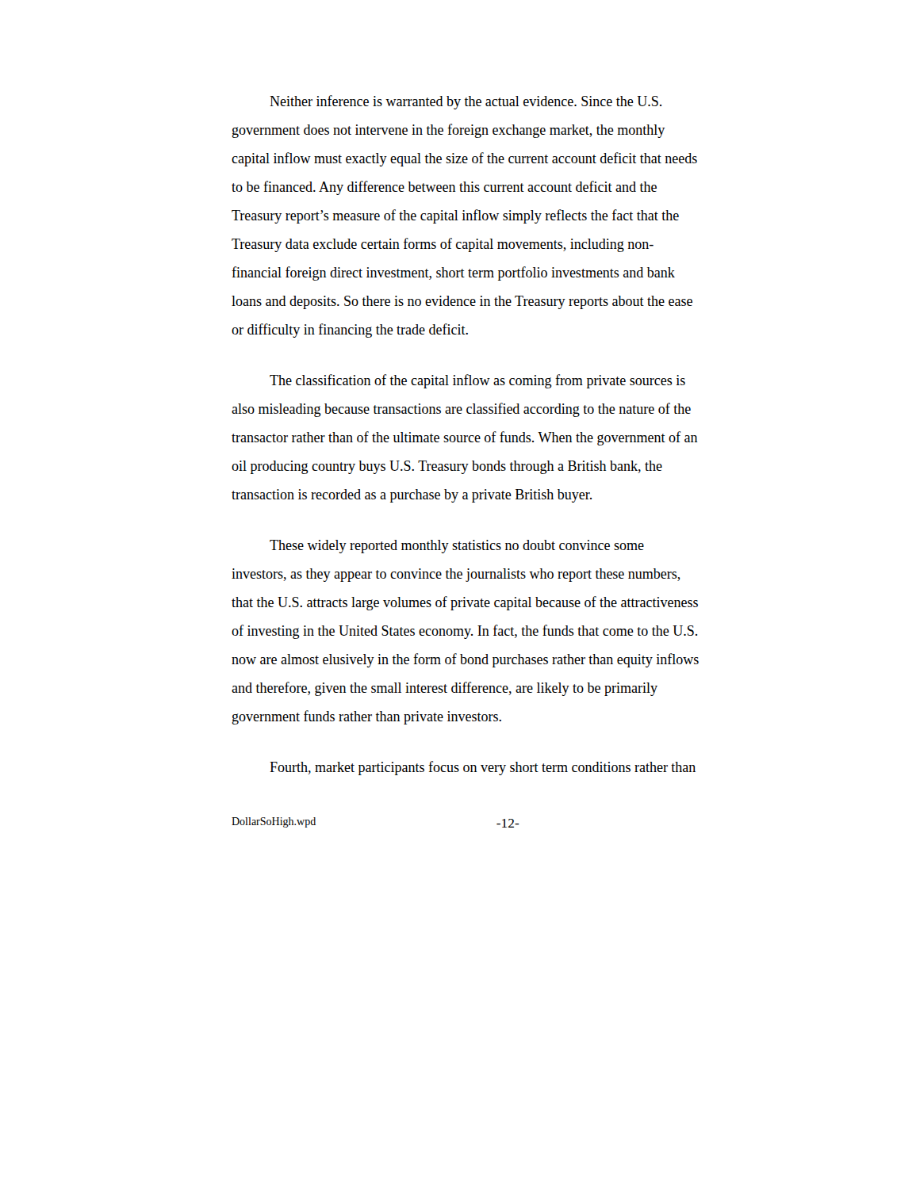Neither inference is warranted by the actual evidence. Since the U.S. government does not intervene in the foreign exchange market, the monthly capital inflow must exactly equal the size of the current account deficit that needs to be financed. Any difference between this current account deficit and the Treasury report’s measure of the capital inflow simply reflects the fact that the Treasury data exclude certain forms of capital movements, including non-financial foreign direct investment, short term portfolio investments and bank loans and deposits. So there is no evidence in the Treasury reports about the ease or difficulty in financing the trade deficit.
The classification of the capital inflow as coming from private sources is also misleading because transactions are classified according to the nature of the transactor rather than of the ultimate source of funds. When the government of an oil producing country buys U.S. Treasury bonds through a British bank, the transaction is recorded as a purchase by a private British buyer.
These widely reported monthly statistics no doubt convince some investors, as they appear to convince the journalists who report these numbers, that the U.S. attracts large volumes of private capital because of the attractiveness of investing in the United States economy. In fact, the funds that come to the U.S. now are almost elusively in the form of bond purchases rather than equity inflows and therefore, given the small interest difference, are likely to be primarily government funds rather than private investors.
Fourth, market participants focus on very short term conditions rather than
DollarSoHigh.wpd
-12-